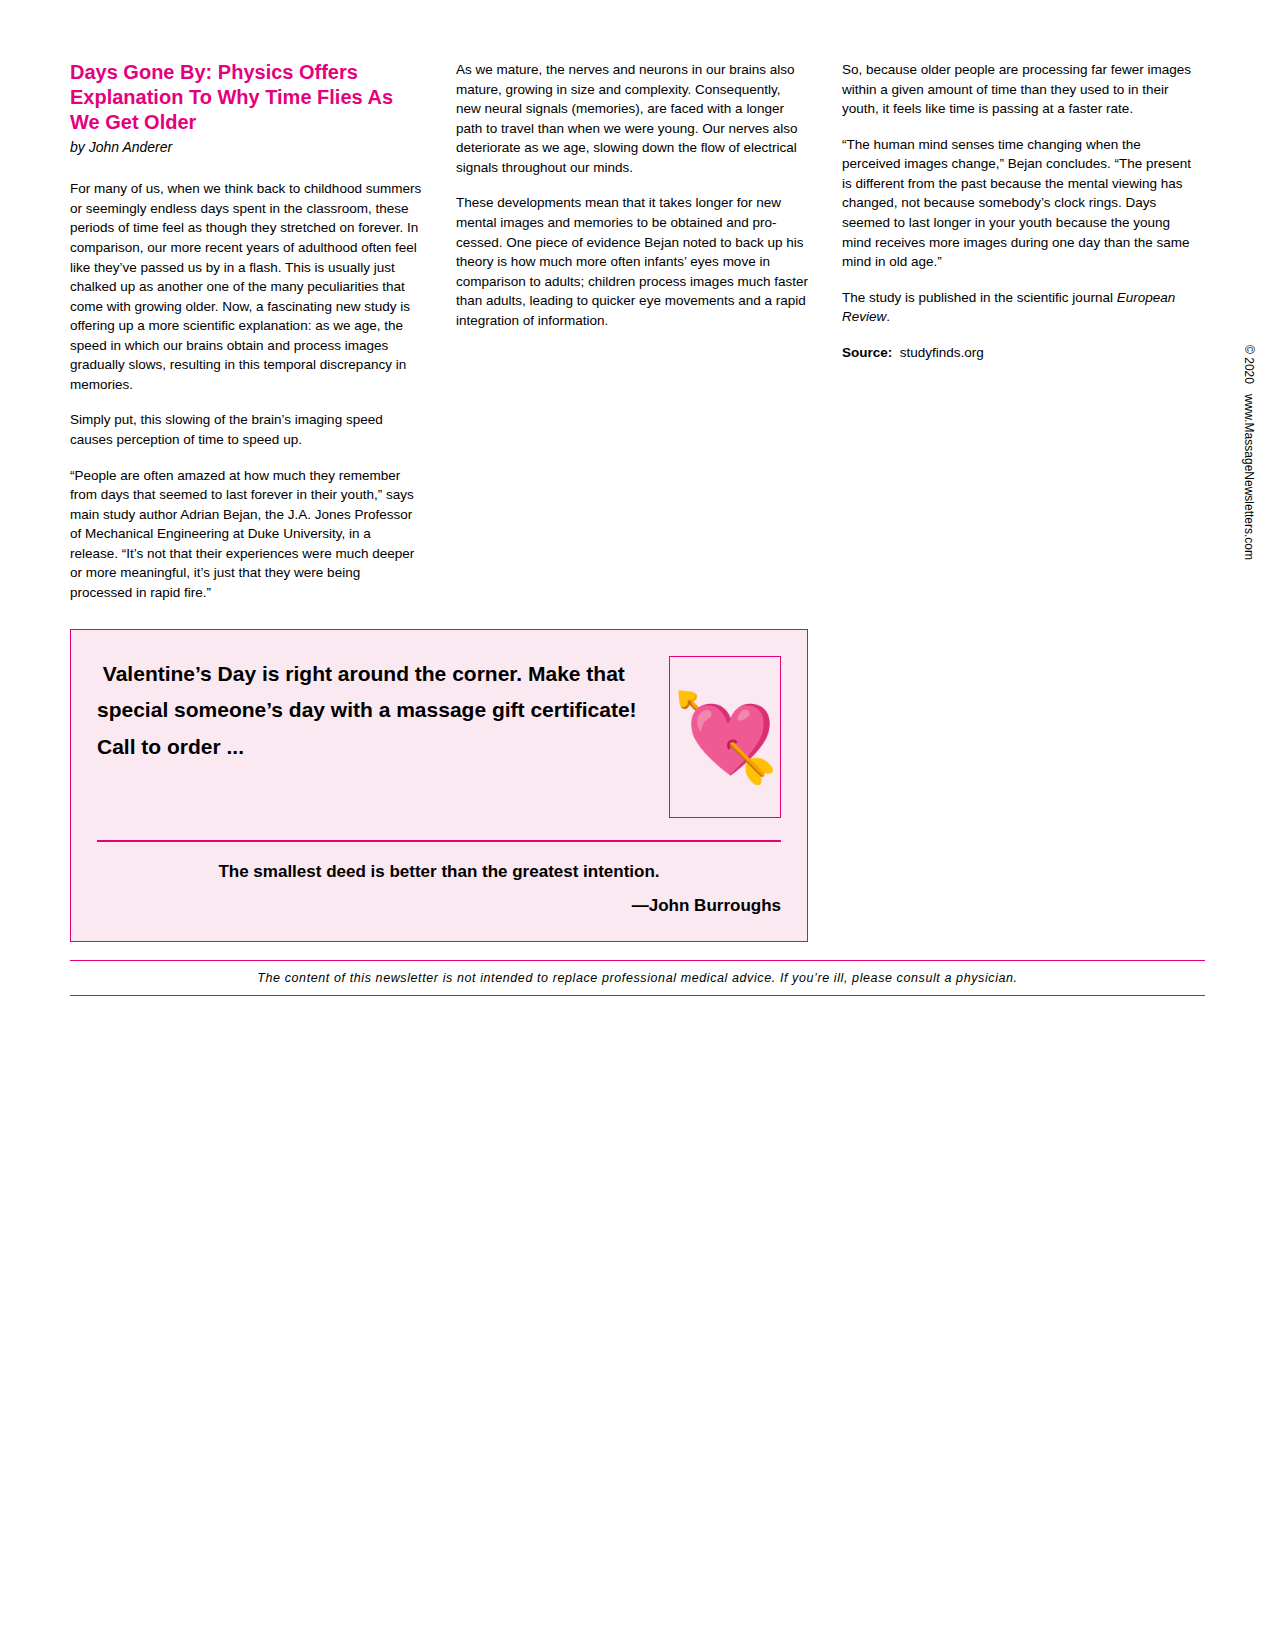Days Gone By: Physics Offers Explanation To Why Time Flies As We Get Older
by John Anderer
For many of us, when we think back to childhood summers or seemingly endless days spent in the classroom, these periods of time feel as though they stretched on forever. In comparison, our more recent years of adulthood often feel like they’ve passed us by in a flash. This is usually just chalked up as another one of the many peculiarities that come with growing older. Now, a fascinating new study is offering up a more scientific explanation: as we age, the speed in which our brains obtain and process images gradually slows, resulting in this temporal discrepancy in memories.
Simply put, this slowing of the brain’s imaging speed causes perception of time to speed up.
“People are often amazed at how much they remember from days that seemed to last forever in their youth,” says main study author Adrian Bejan, the J.A. Jones Professor of Mechanical Engineering at Duke University, in a release. “It’s not that their experiences were much deeper or more meaningful, it’s just that they were being processed in rapid fire.”
As we mature, the nerves and neurons in our brains also mature, growing in size and complexity. Consequently, new neural signals (memories), are faced with a longer path to travel than when we were young. Our nerves also deteriorate as we age, slowing down the flow of electrical signals throughout our minds.
These developments mean that it takes longer for new mental images and memories to be obtained and pro­cessed. One piece of evidence Bejan noted to back up his theory is how much more often infants’ eyes move in comparison to adults; children process images much faster than adults, leading to quicker eye movements and a rapid integration of information.
So, because older people are processing far fewer images within a given amount of time than they used to in their youth, it feels like time is passing at a faster rate.
“The human mind senses time changing when the perceived images change,” Bejan concludes. “The present is different from the past because the mental viewing has changed, not because somebody’s clock rings. Days seemed to last longer in your youth because the young mind receives more images during one day than the same mind in old age.”
The study is published in the scientific journal European Review.
Source: studyfinds.org
Valentine’s Day is right around the corner. Make that special someone’s day with a massage gift certificate! Call to order ...
💘
The smallest deed is better than the greatest intention.
—John Burroughs
The content of this newsletter is not intended to replace professional medical advice. If you’re ill, please consult a physician.
© 2020 www.MassageNewsletters.com